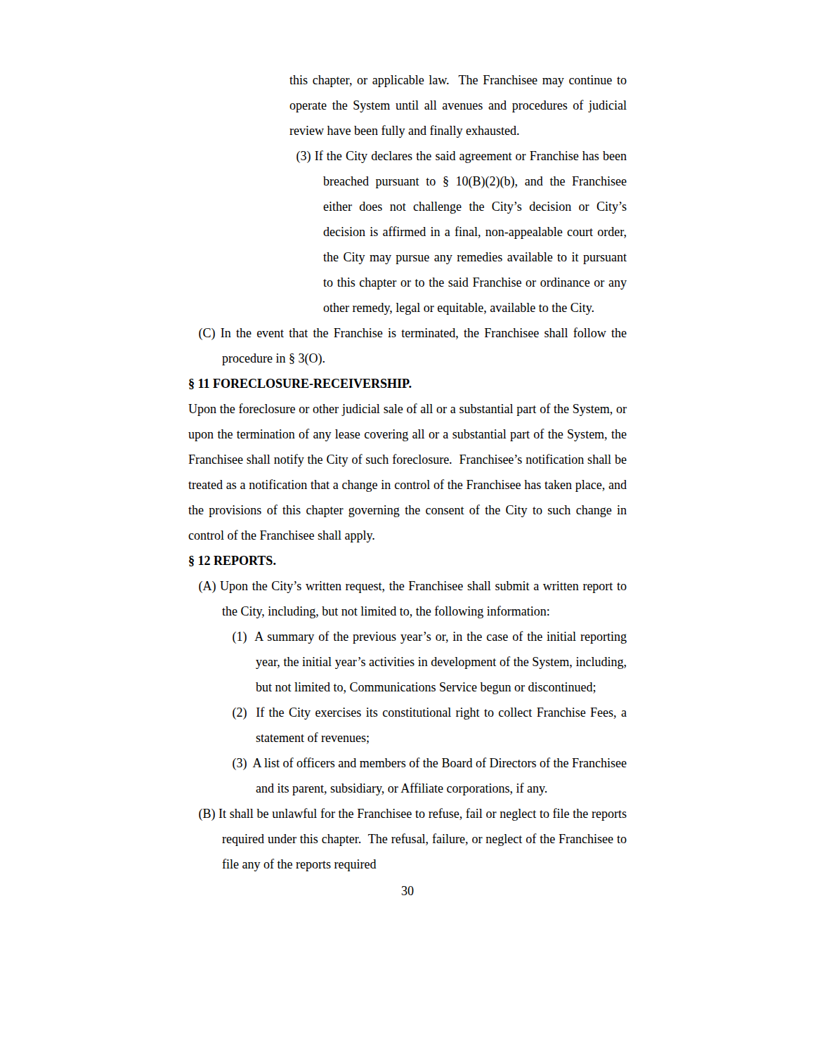this chapter, or applicable law. The Franchisee may continue to operate the System until all avenues and procedures of judicial review have been fully and finally exhausted.
(3) If the City declares the said agreement or Franchise has been breached pursuant to § 10(B)(2)(b), and the Franchisee either does not challenge the City’s decision or City’s decision is affirmed in a final, non-appealable court order, the City may pursue any remedies available to it pursuant to this chapter or to the said Franchise or ordinance or any other remedy, legal or equitable, available to the City.
(C) In the event that the Franchise is terminated, the Franchisee shall follow the procedure in § 3(O).
§ 11 FORECLOSURE-RECEIVERSHIP.
Upon the foreclosure or other judicial sale of all or a substantial part of the System, or upon the termination of any lease covering all or a substantial part of the System, the Franchisee shall notify the City of such foreclosure. Franchisee’s notification shall be treated as a notification that a change in control of the Franchisee has taken place, and the provisions of this chapter governing the consent of the City to such change in control of the Franchisee shall apply.
§ 12 REPORTS.
(A) Upon the City’s written request, the Franchisee shall submit a written report to the City, including, but not limited to, the following information:
(1) A summary of the previous year’s or, in the case of the initial reporting year, the initial year’s activities in development of the System, including, but not limited to, Communications Service begun or discontinued;
(2) If the City exercises its constitutional right to collect Franchise Fees, a statement of revenues;
(3) A list of officers and members of the Board of Directors of the Franchisee and its parent, subsidiary, or Affiliate corporations, if any.
(B) It shall be unlawful for the Franchisee to refuse, fail or neglect to file the reports required under this chapter. The refusal, failure, or neglect of the Franchisee to file any of the reports required
30